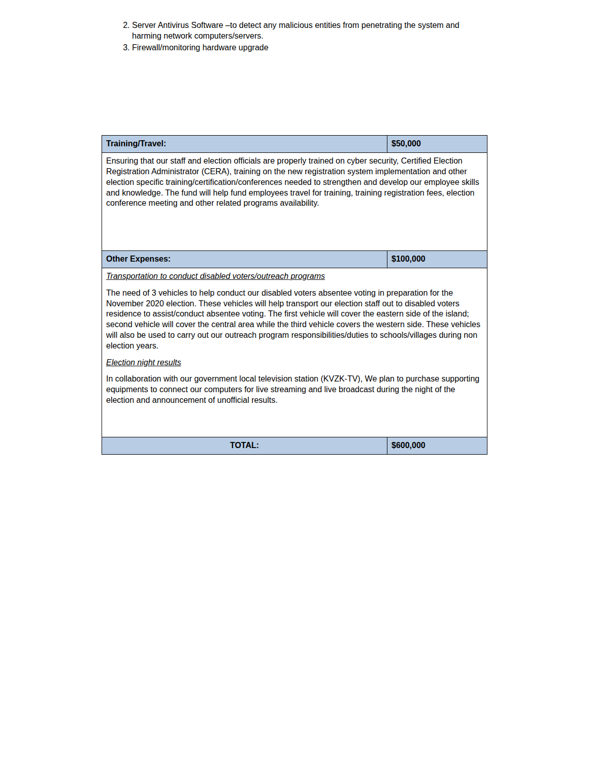Server Antivirus Software –to detect any malicious entities from penetrating the system and harming network computers/servers.
Firewall/monitoring hardware upgrade
| Training/Travel: | $50,000 |
| Ensuring that our staff and election officials are properly trained on cyber security, Certified Election Registration Administrator (CERA), training on the new registration system implementation and other election specific training/certification/conferences needed to strengthen and develop our employee skills and knowledge. The fund will help fund employees travel for training, training registration fees, election conference meeting and other related programs availability. |
| Other Expenses: | $100,000 |
| Transportation to conduct disabled voters/outreach programs The need of 3 vehicles to help conduct our disabled voters absentee voting in preparation for the November 2020 election. These vehicles will help transport our election staff out to disabled voters residence to assist/conduct absentee voting. The first vehicle will cover the eastern side of the island; second vehicle will cover the central area while the third vehicle covers the western side. These vehicles will also be used to carry out our outreach program responsibilities/duties to schools/villages during non election years. Election night results In collaboration with our government local television station (KVZK-TV), We plan to purchase supporting equipments to connect our computers for live streaming and live broadcast during the night of the election and announcement of unofficial results. |
| TOTAL: | $600,000 |